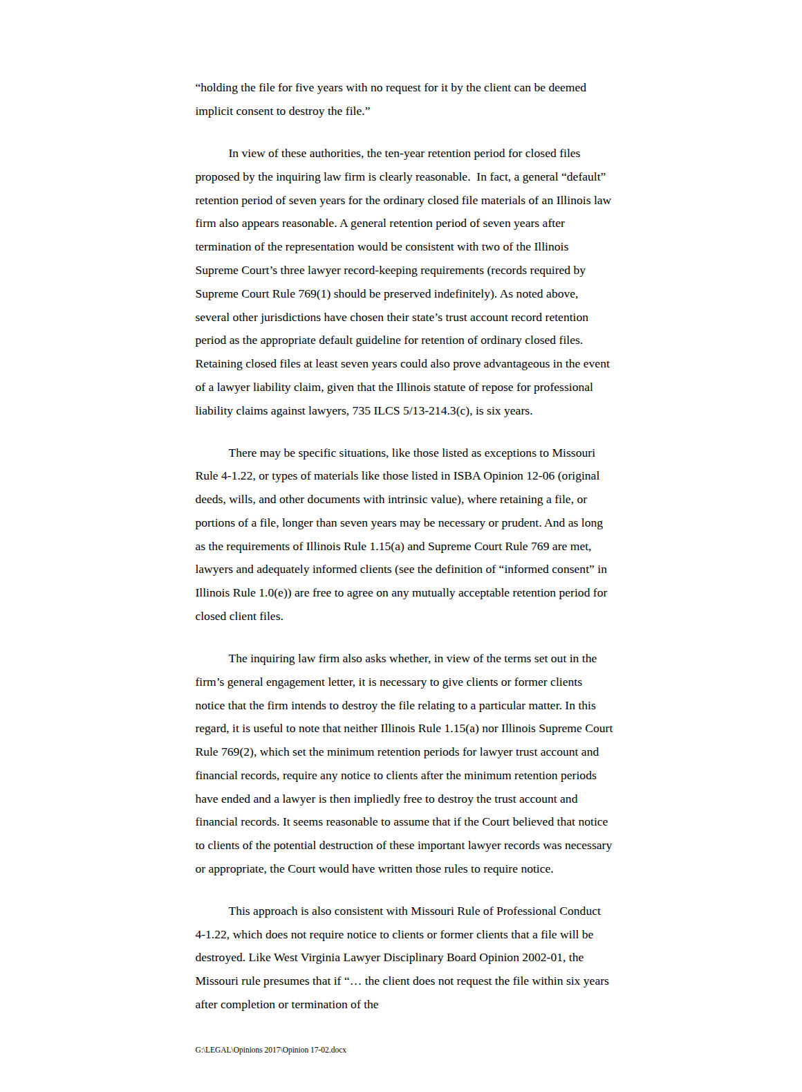“holding the file for five years with no request for it by the client can be deemed implicit consent to destroy the file.”
In view of these authorities, the ten-year retention period for closed files proposed by the inquiring law firm is clearly reasonable. In fact, a general “default” retention period of seven years for the ordinary closed file materials of an Illinois law firm also appears reasonable. A general retention period of seven years after termination of the representation would be consistent with two of the Illinois Supreme Court’s three lawyer record-keeping requirements (records required by Supreme Court Rule 769(1) should be preserved indefinitely). As noted above, several other jurisdictions have chosen their state’s trust account record retention period as the appropriate default guideline for retention of ordinary closed files. Retaining closed files at least seven years could also prove advantageous in the event of a lawyer liability claim, given that the Illinois statute of repose for professional liability claims against lawyers, 735 ILCS 5/13-214.3(c), is six years.
There may be specific situations, like those listed as exceptions to Missouri Rule 4-1.22, or types of materials like those listed in ISBA Opinion 12-06 (original deeds, wills, and other documents with intrinsic value), where retaining a file, or portions of a file, longer than seven years may be necessary or prudent. And as long as the requirements of Illinois Rule 1.15(a) and Supreme Court Rule 769 are met, lawyers and adequately informed clients (see the definition of “informed consent” in Illinois Rule 1.0(e)) are free to agree on any mutually acceptable retention period for closed client files.
The inquiring law firm also asks whether, in view of the terms set out in the firm’s general engagement letter, it is necessary to give clients or former clients notice that the firm intends to destroy the file relating to a particular matter. In this regard, it is useful to note that neither Illinois Rule 1.15(a) nor Illinois Supreme Court Rule 769(2), which set the minimum retention periods for lawyer trust account and financial records, require any notice to clients after the minimum retention periods have ended and a lawyer is then impliedly free to destroy the trust account and financial records. It seems reasonable to assume that if the Court believed that notice to clients of the potential destruction of these important lawyer records was necessary or appropriate, the Court would have written those rules to require notice.
This approach is also consistent with Missouri Rule of Professional Conduct 4-1.22, which does not require notice to clients or former clients that a file will be destroyed. Like West Virginia Lawyer Disciplinary Board Opinion 2002-01, the Missouri rule presumes that if “… the client does not request the file within six years after completion or termination of the
G:\LEGAL\Opinions 2017\Opinion 17-02.docx